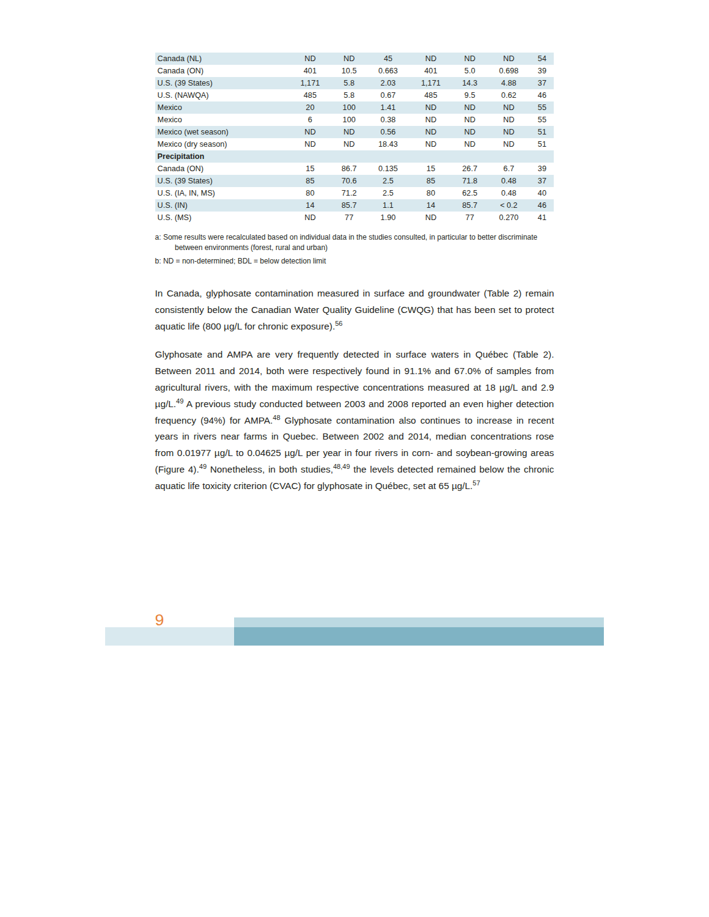| Canada (NL) | ND | ND | 45 | ND | ND | ND | 54 |
| Canada (ON) | 401 | 10.5 | 0.663 | 401 | 5.0 | 0.698 | 39 |
| U.S. (39 States) | 1,171 | 5.8 | 2.03 | 1,171 | 14.3 | 4.88 | 37 |
| U.S. (NAWQA) | 485 | 5.8 | 0.67 | 485 | 9.5 | 0.62 | 46 |
| Mexico | 20 | 100 | 1.41 | ND | ND | ND | 55 |
| Mexico | 6 | 100 | 0.38 | ND | ND | ND | 55 |
| Mexico (wet season) | ND | ND | 0.56 | ND | ND | ND | 51 |
| Mexico (dry season) | ND | ND | 18.43 | ND | ND | ND | 51 |
| Precipitation | | | | | | | |
| Canada (ON) | 15 | 86.7 | 0.135 | 15 | 26.7 | 6.7 | 39 |
| U.S. (39 States) | 85 | 70.6 | 2.5 | 85 | 71.8 | 0.48 | 37 |
| U.S. (IA, IN, MS) | 80 | 71.2 | 2.5 | 80 | 62.5 | 0.48 | 40 |
| U.S. (IN) | 14 | 85.7 | 1.1 | 14 | 85.7 | < 0.2 | 46 |
| U.S. (MS) | ND | 77 | 1.90 | ND | 77 | 0.270 | 41 |
a: Some results were recalculated based on individual data in the studies consulted, in particular to better discriminate between environments (forest, rural and urban)
b: ND = non-determined; BDL = below detection limit
In Canada, glyphosate contamination measured in surface and groundwater (Table 2) remain consistently below the Canadian Water Quality Guideline (CWQG) that has been set to protect aquatic life (800 µg/L for chronic exposure).56
Glyphosate and AMPA are very frequently detected in surface waters in Québec (Table 2). Between 2011 and 2014, both were respectively found in 91.1% and 67.0% of samples from agricultural rivers, with the maximum respective concentrations measured at 18 µg/L and 2.9 µg/L.49 A previous study conducted between 2003 and 2008 reported an even higher detection frequency (94%) for AMPA.48 Glyphosate contamination also continues to increase in recent years in rivers near farms in Quebec. Between 2002 and 2014, median concentrations rose from 0.01977 µg/L to 0.04625 µg/L per year in four rivers in corn- and soybean-growing areas (Figure 4).49 Nonetheless, in both studies,48,49 the levels detected remained below the chronic aquatic life toxicity criterion (CVAC) for glyphosate in Québec, set at 65 µg/L.57
9